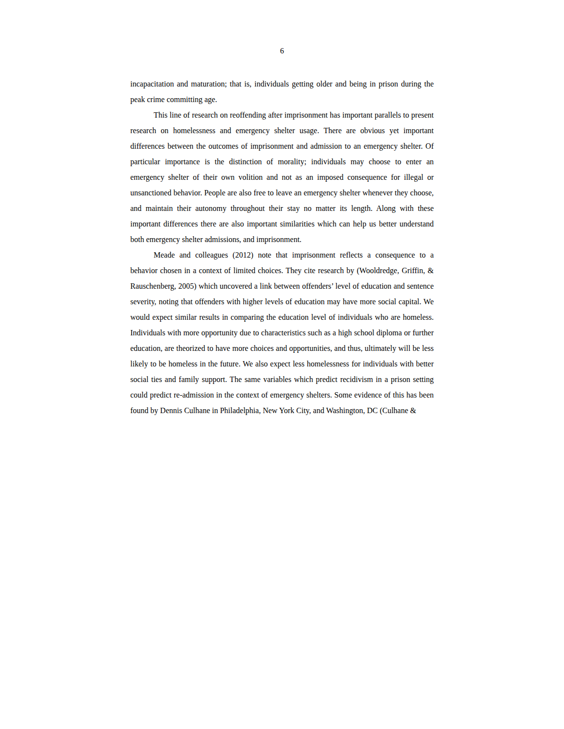6
incapacitation and maturation; that is, individuals getting older and being in prison during the peak crime committing age.
This line of research on reoffending after imprisonment has important parallels to present research on homelessness and emergency shelter usage. There are obvious yet important differences between the outcomes of imprisonment and admission to an emergency shelter. Of particular importance is the distinction of morality; individuals may choose to enter an emergency shelter of their own volition and not as an imposed consequence for illegal or unsanctioned behavior. People are also free to leave an emergency shelter whenever they choose, and maintain their autonomy throughout their stay no matter its length. Along with these important differences there are also important similarities which can help us better understand both emergency shelter admissions, and imprisonment.
Meade and colleagues (2012) note that imprisonment reflects a consequence to a behavior chosen in a context of limited choices. They cite research by (Wooldredge, Griffin, & Rauschenberg, 2005) which uncovered a link between offenders’ level of education and sentence severity, noting that offenders with higher levels of education may have more social capital. We would expect similar results in comparing the education level of individuals who are homeless. Individuals with more opportunity due to characteristics such as a high school diploma or further education, are theorized to have more choices and opportunities, and thus, ultimately will be less likely to be homeless in the future. We also expect less homelessness for individuals with better social ties and family support. The same variables which predict recidivism in a prison setting could predict re-admission in the context of emergency shelters. Some evidence of this has been found by Dennis Culhane in Philadelphia, New York City, and Washington, DC (Culhane &